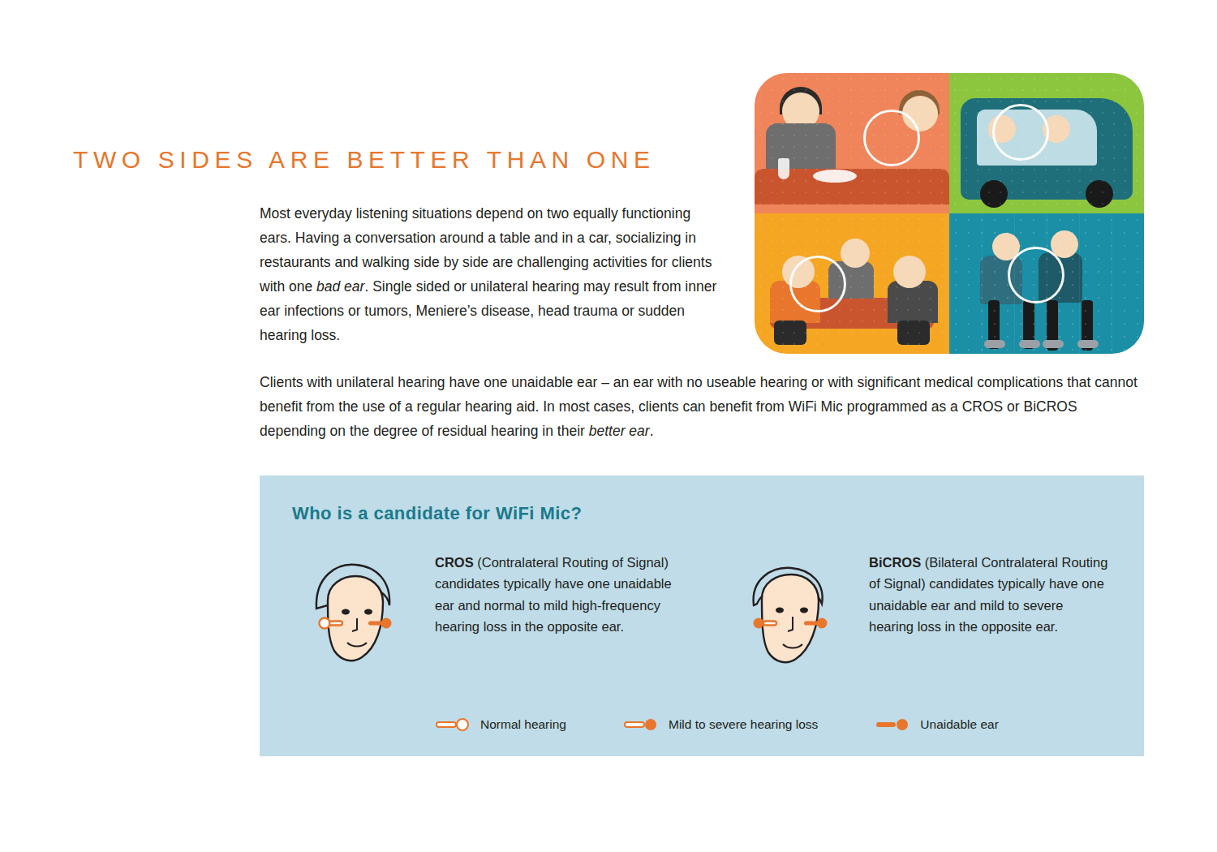Two Sides Are Better Than One
Most everyday listening situations depend on two equally functioning ears. Having a conversation around a table and in a car, socializing in restaurants and walking side by side are challenging activities for clients with one bad ear. Single sided or unilateral hearing may result from inner ear infections or tumors, Meniere’s disease, head trauma or sudden hearing loss.
Clients with unilateral hearing have one unaidable ear – an ear with no useable hearing or with significant medical complications that cannot benefit from the use of a regular hearing aid. In most cases, clients can benefit from WiFi Mic programmed as a CROS or BiCROS depending on the degree of residual hearing in their better ear.
Who is a candidate for WiFi Mic?
CROS (Contralateral Routing of Signal) candidates typically have one unaidable ear and normal to mild high-frequency hearing loss in the opposite ear.
BiCROS (Bilateral Contralateral Routing of Signal) candidates typically have one unaidable ear and mild to severe hearing loss in the opposite ear.
Normal hearing
Mild to severe hearing loss
Unaidable ear